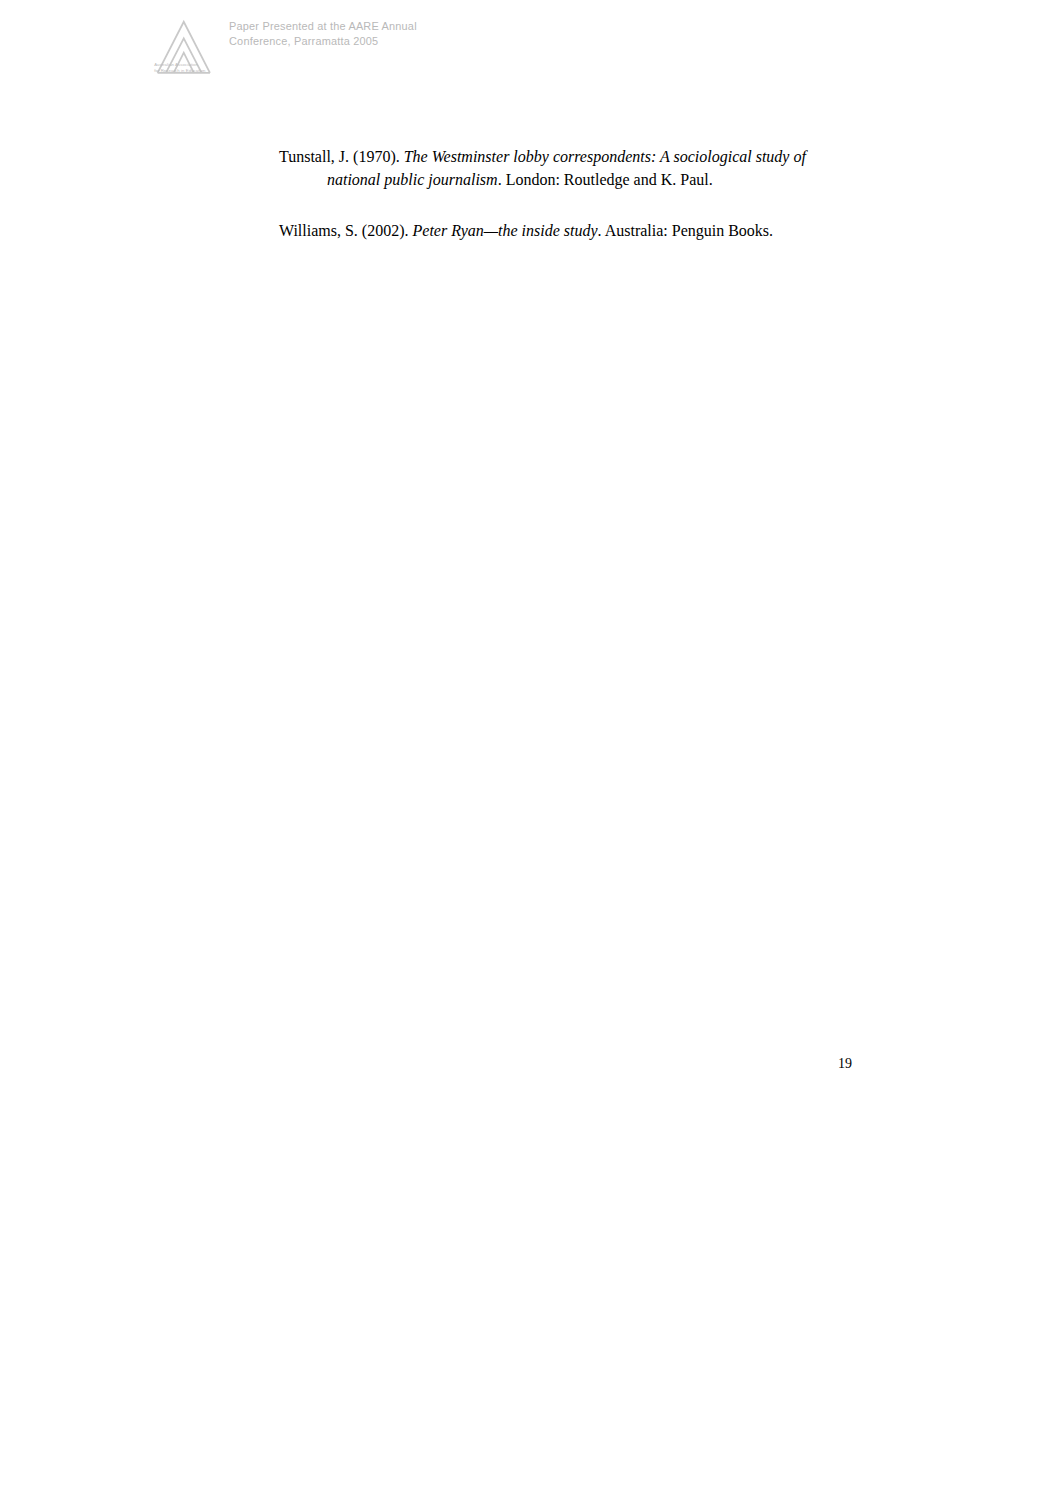Australian Association
for Research in Education
Paper Presented at the AARE Annual
Conference, Parramatta 2005
Tunstall, J. (1970). The Westminster lobby correspondents: A sociological study of national public journalism. London: Routledge and K. Paul.
Williams, S. (2002). Peter Ryan—the inside study. Australia: Penguin Books.
19